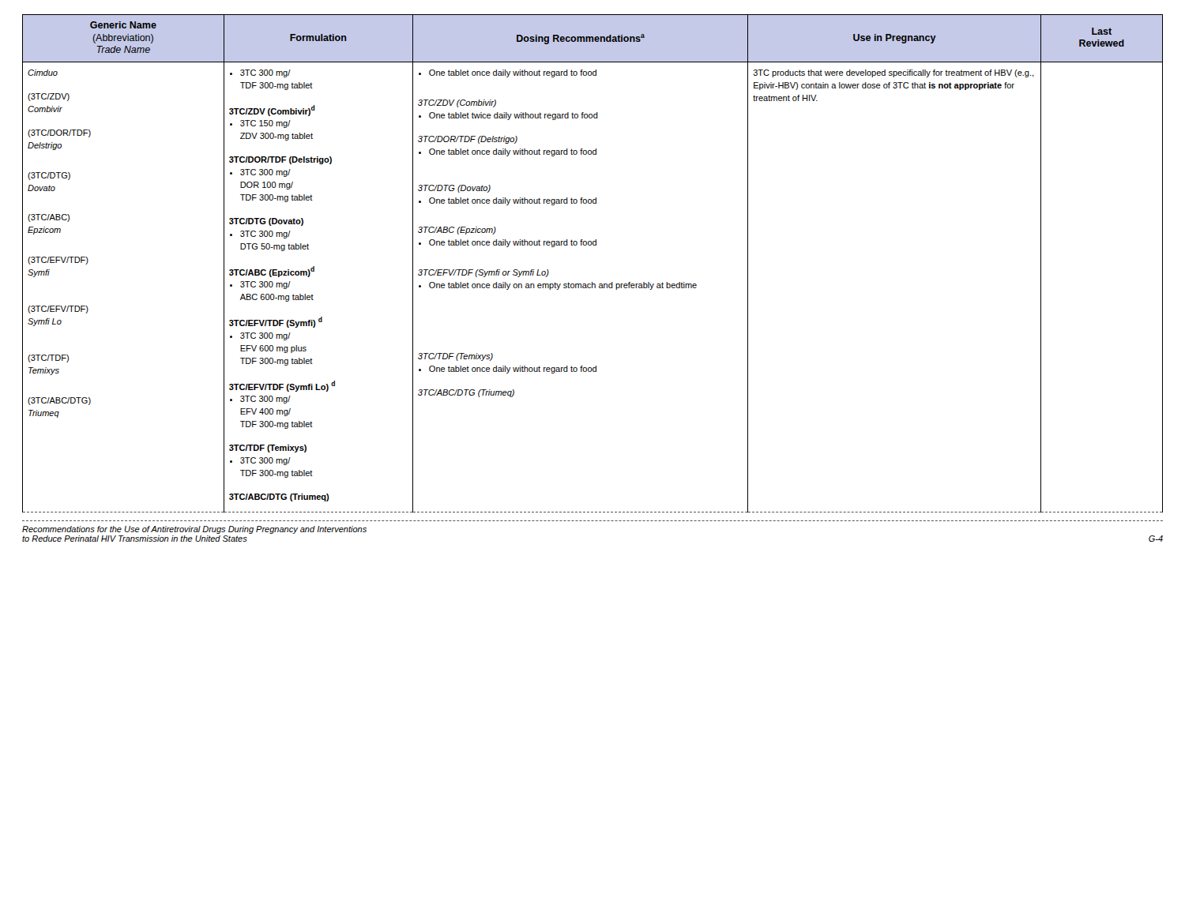| Generic Name (Abbreviation) Trade Name | Formulation | Dosing Recommendations a | Use in Pregnancy | Last Reviewed |
| --- | --- | --- | --- | --- |
| Cimduo (3TC/ZDV) Combivir (3TC/DOR/TDF) Delstrigo (3TC/DTG) Dovato (3TC/ABC) Epzicom (3TC/EFV/TDF) Symfi (3TC/EFV/TDF) Symfi Lo (3TC/TDF) Temixys (3TC/ABC/DTG) Triumeq | 3TC 300 mg/ TDF 300-mg tablet 3TC/ZDV (Combivir) d 3TC 150 mg/ ZDV 300-mg tablet 3TC/DOR/TDF (Delstrigo) 3TC 300 mg/ DOR 100 mg/ TDF 300-mg tablet 3TC/DTG (Dovato) 3TC 300 mg/ DTG 50-mg tablet 3TC/ABC (Epzicom) d 3TC 300 mg/ ABC 600-mg tablet 3TC/EFV/TDF (Symfi) d 3TC 300 mg/ EFV 600 mg plus TDF 300-mg tablet 3TC/EFV/TDF (Symfi Lo) d 3TC 300 mg/ EFV 400 mg/ TDF 300-mg tablet 3TC/TDF (Temixys) 3TC 300 mg/ TDF 300-mg tablet 3TC/ABC/DTG (Triumeq) | One tablet once daily without regard to food 3TC/ZDV (Combivir) One tablet twice daily without regard to food 3TC/DOR/TDF (Delstrigo) One tablet once daily without regard to food 3TC/DTG (Dovato) One tablet once daily without regard to food 3TC/ABC (Epzicom) One tablet once daily without regard to food 3TC/EFV/TDF (Symfi or Symfi Lo) One tablet once daily on an empty stomach and preferably at bedtime 3TC/TDF (Temixys) One tablet once daily without regard to food 3TC/ABC/DTG (Triumeq) | 3TC products that were developed specifically for treatment of HBV (e.g., Epivir-HBV) contain a lower dose of 3TC that is not appropriate for treatment of HIV. | |
Recommendations for the Use of Antiretroviral Drugs During Pregnancy and Interventions
to Reduce Perinatal HIV Transmission in the United States
G-4